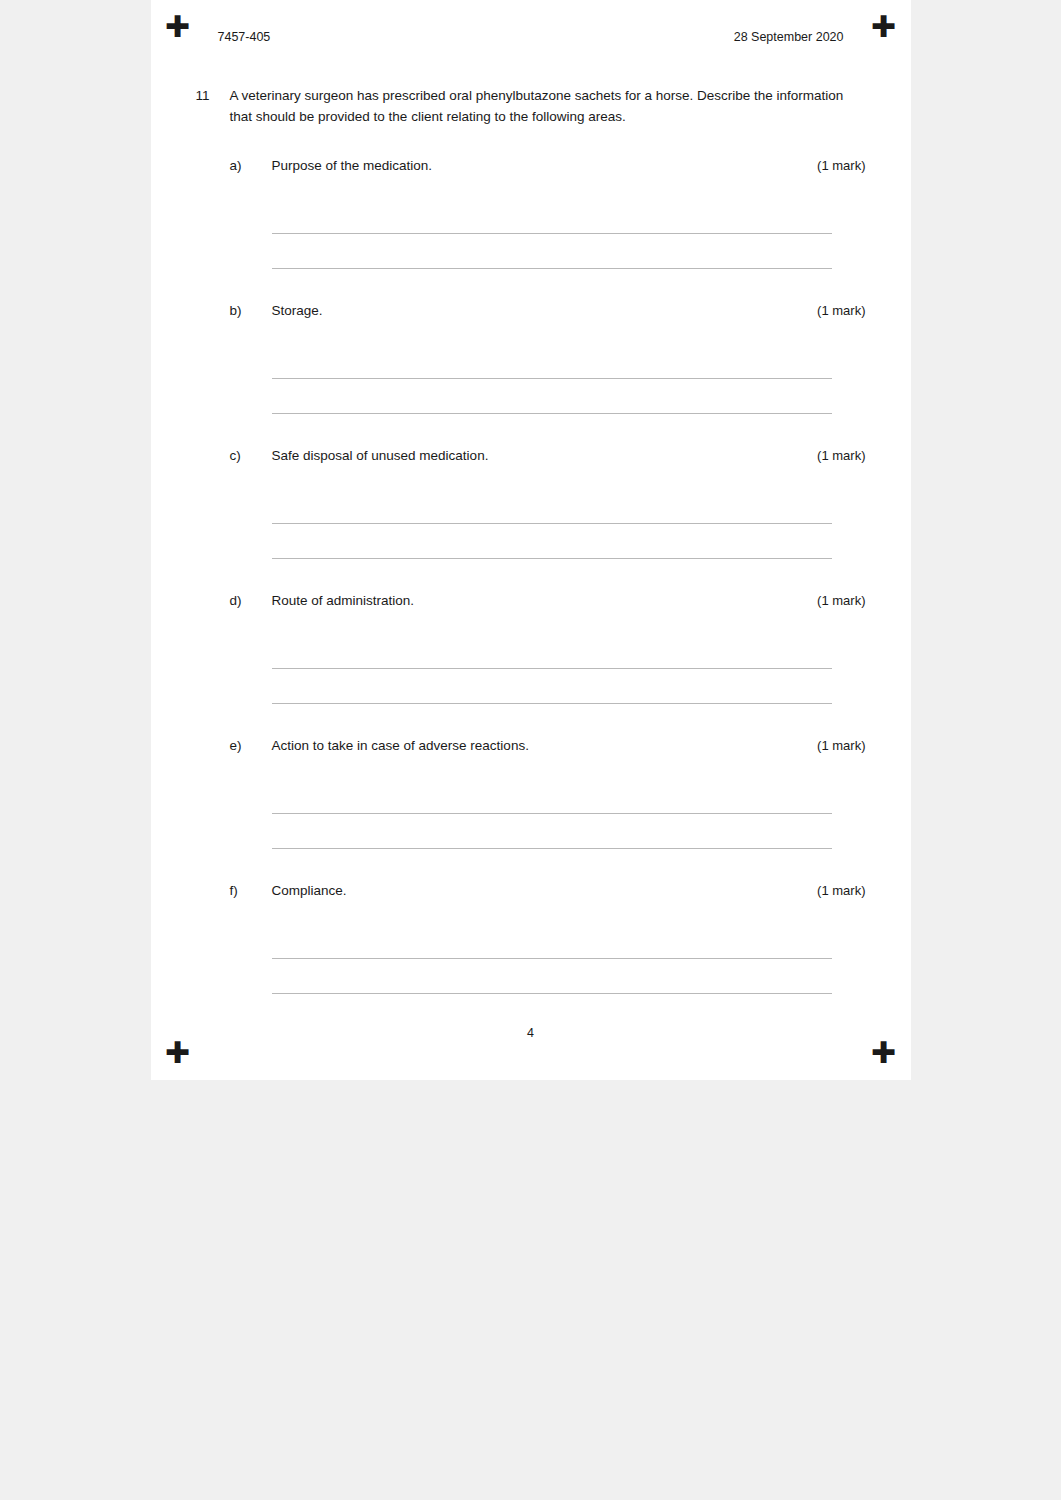✚ ✚ ✚ ✚
7457-405 28 September 2020
11
A veterinary surgeon has prescribed oral phenylbutazone sachets for a horse. Describe the information that should be provided to the client relating to the following areas.
a)
Purpose of the medication.
(1 mark)
b)
Storage.
(1 mark)
c)
Safe disposal of unused medication.
(1 mark)
d)
Route of administration.
(1 mark)
e)
Action to take in case of adverse reactions.
(1 mark)
f)
Compliance.
(1 mark)
4